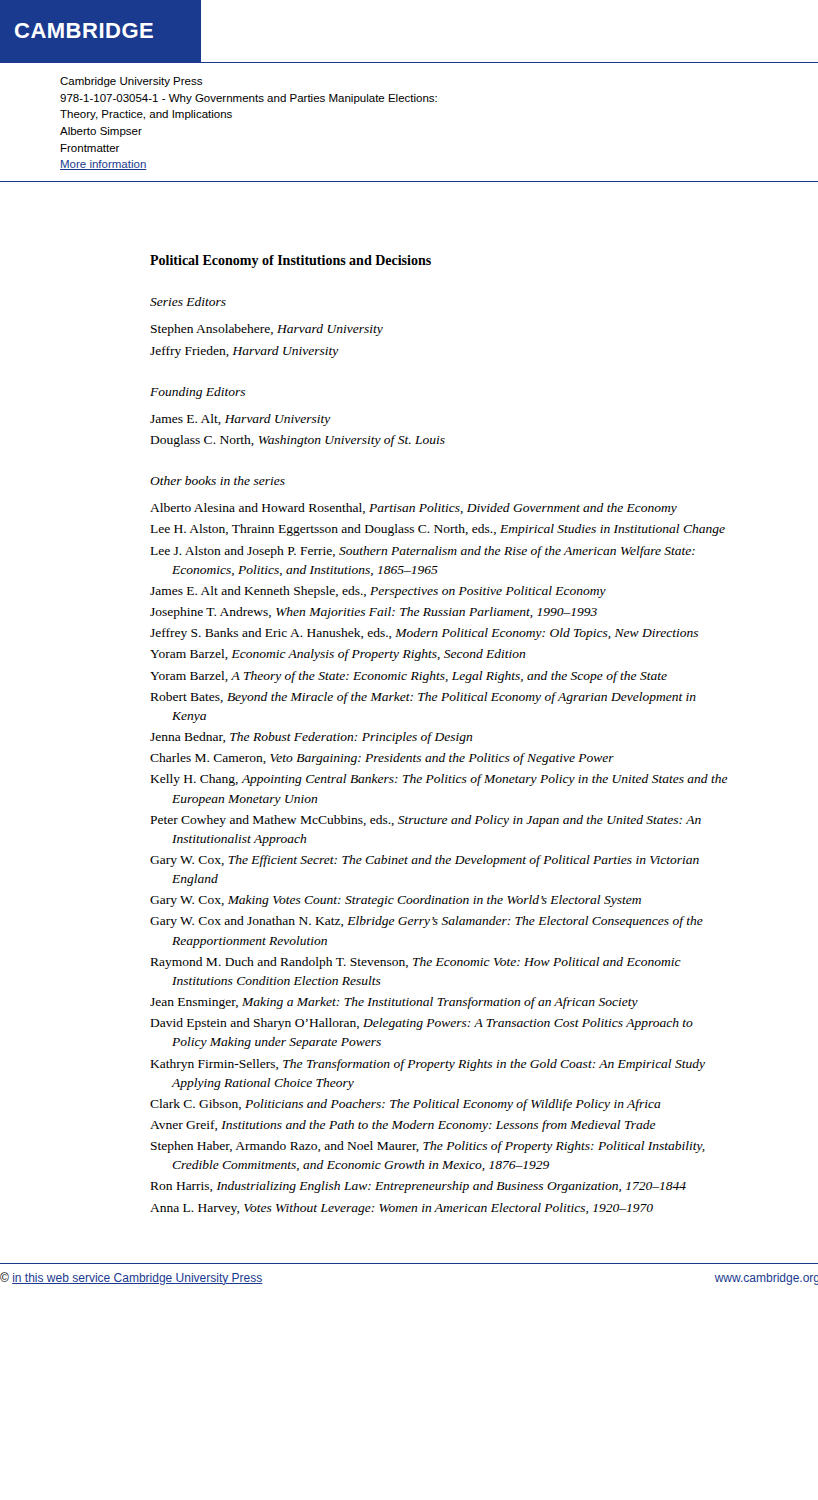CAMBRIDGE
Cambridge University Press
978-1-107-03054-1 - Why Governments and Parties Manipulate Elections:
Theory, Practice, and Implications
Alberto Simpser
Frontmatter
More information
Political Economy of Institutions and Decisions
Series Editors
Stephen Ansolabehere, Harvard University
Jeffry Frieden, Harvard University
Founding Editors
James E. Alt, Harvard University
Douglass C. North, Washington University of St. Louis
Other books in the series
Alberto Alesina and Howard Rosenthal, Partisan Politics, Divided Government and the Economy
Lee H. Alston, Thrainn Eggertsson and Douglass C. North, eds., Empirical Studies in Institutional Change
Lee J. Alston and Joseph P. Ferrie, Southern Paternalism and the Rise of the American Welfare State: Economics, Politics, and Institutions, 1865–1965
James E. Alt and Kenneth Shepsle, eds., Perspectives on Positive Political Economy
Josephine T. Andrews, When Majorities Fail: The Russian Parliament, 1990–1993
Jeffrey S. Banks and Eric A. Hanushek, eds., Modern Political Economy: Old Topics, New Directions
Yoram Barzel, Economic Analysis of Property Rights, Second Edition
Yoram Barzel, A Theory of the State: Economic Rights, Legal Rights, and the Scope of the State
Robert Bates, Beyond the Miracle of the Market: The Political Economy of Agrarian Development in Kenya
Jenna Bednar, The Robust Federation: Principles of Design
Charles M. Cameron, Veto Bargaining: Presidents and the Politics of Negative Power
Kelly H. Chang, Appointing Central Bankers: The Politics of Monetary Policy in the United States and the European Monetary Union
Peter Cowhey and Mathew McCubbins, eds., Structure and Policy in Japan and the United States: An Institutionalist Approach
Gary W. Cox, The Efficient Secret: The Cabinet and the Development of Political Parties in Victorian England
Gary W. Cox, Making Votes Count: Strategic Coordination in the World’s Electoral System
Gary W. Cox and Jonathan N. Katz, Elbridge Gerry’s Salamander: The Electoral Consequences of the Reapportionment Revolution
Raymond M. Duch and Randolph T. Stevenson, The Economic Vote: How Political and Economic Institutions Condition Election Results
Jean Ensminger, Making a Market: The Institutional Transformation of an African Society
David Epstein and Sharyn O’Halloran, Delegating Powers: A Transaction Cost Politics Approach to Policy Making under Separate Powers
Kathryn Firmin-Sellers, The Transformation of Property Rights in the Gold Coast: An Empirical Study Applying Rational Choice Theory
Clark C. Gibson, Politicians and Poachers: The Political Economy of Wildlife Policy in Africa
Avner Greif, Institutions and the Path to the Modern Economy: Lessons from Medieval Trade
Stephen Haber, Armando Razo, and Noel Maurer, The Politics of Property Rights: Political Instability, Credible Commitments, and Economic Growth in Mexico, 1876–1929
Ron Harris, Industrializing English Law: Entrepreneurship and Business Organization, 1720–1844
Anna L. Harvey, Votes Without Leverage: Women in American Electoral Politics, 1920–1970
© in this web service Cambridge University Press
www.cambridge.org